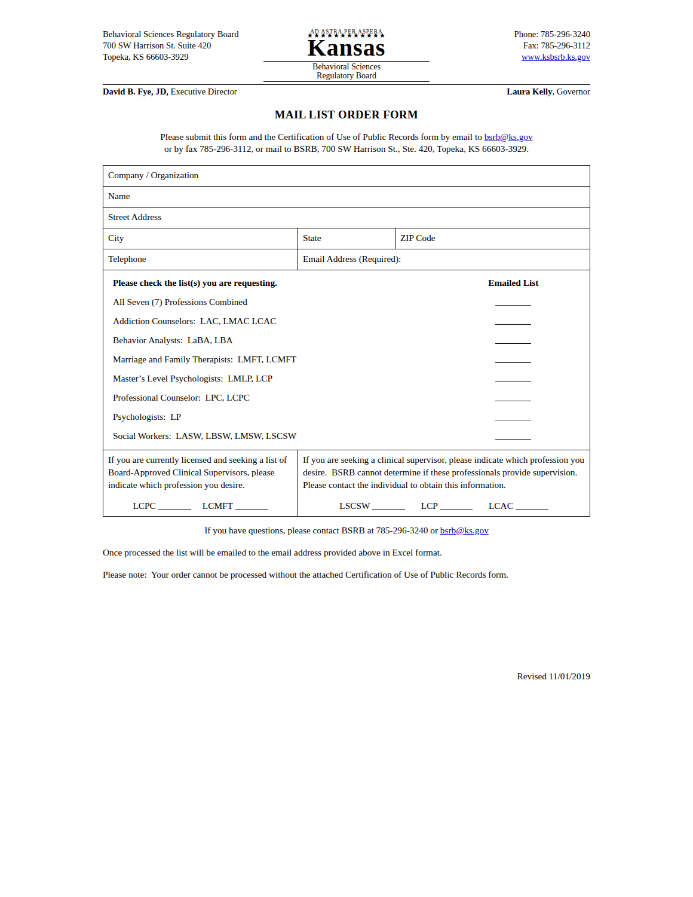Behavioral Sciences Regulatory Board
700 SW Harrison St. Suite 420
Topeka, KS 66603-3929
AD ASTRA PER ASPERA ★★★★★★★★★★★★ Kansas Behavioral Sciences
Regulatory Board
Phone: 785-296-3240
Fax: 785-296-3112
www.ksbsrb.ks.gov
David B. Fye, JD, Executive Director
Laura Kelly, Governor
MAIL LIST ORDER FORM
Please submit this form and the Certification of Use of Public Records form by email to bsrb@ks.gov
or by fax 785-296-3112, or mail to BSRB, 700 SW Harrison St., Ste. 420, Topeka, KS 66603-3929.
| Company / Organization |
| Name |
| Street Address |
| City | State | ZIP Code |
| Telephone | Email Address (Required): |
| / Please check the list(s) you are requesting. / Emailed List / / All Seven (7) Professions Combined / / / Addiction Counselors: LAC, LMAC LCAC / / / Behavior Analysts: LaBA, LBA / / / Marriage and Family Therapists: LMFT, LCMFT / / / Master’s Level Psychologists: LMLP, LCP / / / Professional Counselor: LPC, LCPC / / / Psychologists: LP / / / Social Workers: LASW, LBSW, LMSW, LSCSW / / |
| If you are currently licensed and seeking a list of Board-Approved Clinical Supervisors, please indicate which profession you desire. LCPC LCMFT | If you are seeking a clinical supervisor, please indicate which profession you desire. BSRB cannot determine if these professionals provide supervision. Please contact the individual to obtain this information. LSCSW LCP LCAC |
If you have questions, please contact BSRB at 785-296-3240 or bsrb@ks.gov
Once processed the list will be emailed to the email address provided above in Excel format.
Please note: Your order cannot be processed without the attached Certification of Use of Public Records form.
Revised 11/01/2019